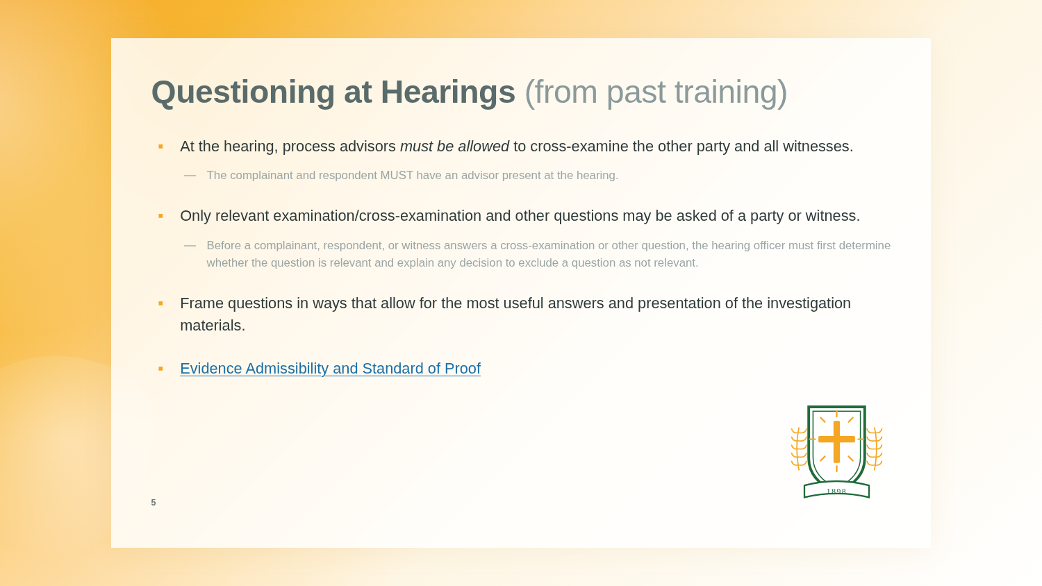Questioning at Hearings (from past training)
At the hearing, process advisors must be allowed to cross-examine the other party and all witnesses.
The complainant and respondent MUST have an advisor present at the hearing.
Only relevant examination/cross-examination and other questions may be asked of a party or witness.
Before a complainant, respondent, or witness answers a cross-examination or other question, the hearing officer must first determine whether the question is relevant and explain any decision to exclude a question as not relevant.
Frame questions in ways that allow for the most useful answers and presentation of the investigation materials.
Evidence Admissibility and Standard of Proof
5 1898